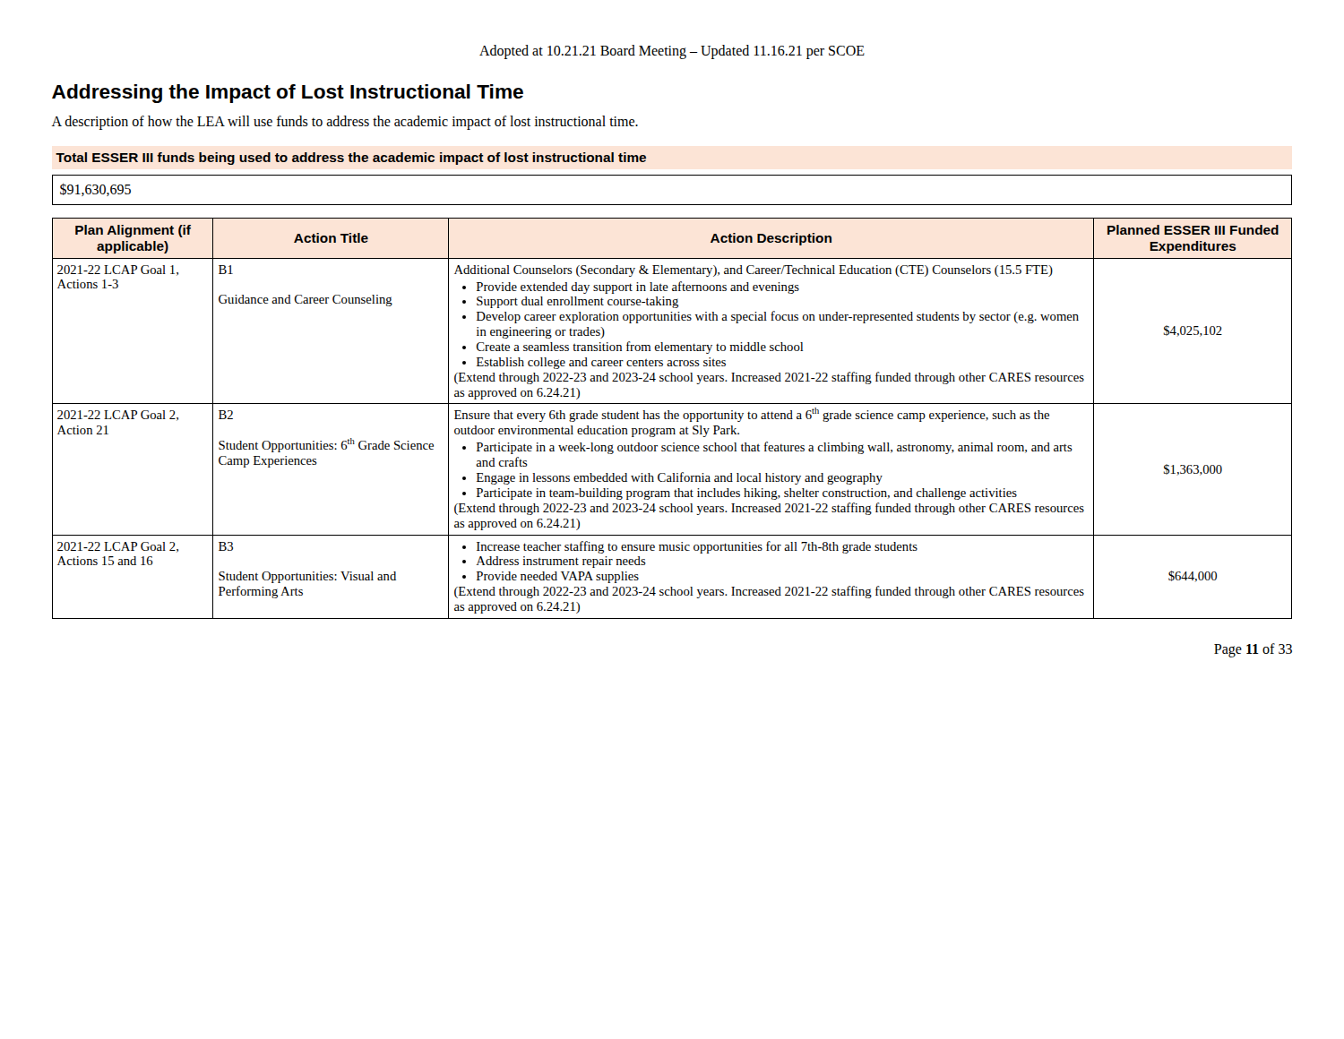Adopted at 10.21.21 Board Meeting – Updated 11.16.21 per SCOE
Addressing the Impact of Lost Instructional Time
A description of how the LEA will use funds to address the academic impact of lost instructional time.
Total ESSER III funds being used to address the academic impact of lost instructional time
$91,630,695
| Plan Alignment (if applicable) | Action Title | Action Description | Planned ESSER III Funded Expenditures |
| --- | --- | --- | --- |
| 2021-22 LCAP Goal 1, Actions 1-3 | B1 Guidance and Career Counseling | Additional Counselors (Secondary & Elementary), and Career/Technical Education (CTE) Counselors (15.5 FTE) Provide extended day support in late afternoons and evenings Support dual enrollment course-taking Develop career exploration opportunities with a special focus on under-represented students by sector (e.g. women in engineering or trades) Create a seamless transition from elementary to middle school Establish college and career centers across sites (Extend through 2022-23 and 2023-24 school years. Increased 2021-22 staffing funded through other CARES resources as approved on 6.24.21) | $4,025,102 |
| 2021-22 LCAP Goal 2, Action 21 | B2 Student Opportunities: 6 th Grade Science Camp Experiences | Ensure that every 6th grade student has the opportunity to attend a 6 th grade science camp experience, such as the outdoor environmental education program at Sly Park. Participate in a week-long outdoor science school that features a climbing wall, astronomy, animal room, and arts and crafts Engage in lessons embedded with California and local history and geography Participate in team-building program that includes hiking, shelter construction, and challenge activities (Extend through 2022-23 and 2023-24 school years. Increased 2021-22 staffing funded through other CARES resources as approved on 6.24.21) | $1,363,000 |
| 2021-22 LCAP Goal 2, Actions 15 and 16 | B3 Student Opportunities: Visual and Performing Arts | Increase teacher staffing to ensure music opportunities for all 7th-8th grade students Address instrument repair needs Provide needed VAPA supplies (Extend through 2022-23 and 2023-24 school years. Increased 2021-22 staffing funded through other CARES resources as approved on 6.24.21) | $644,000 |
Page 11 of 33